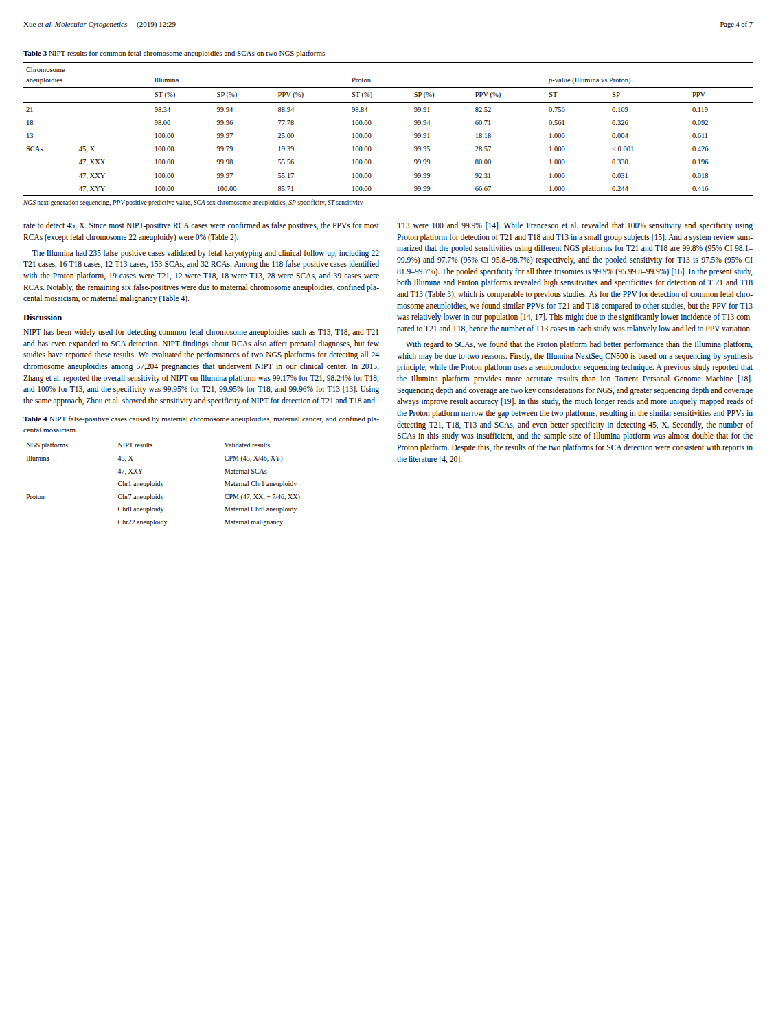Xue et al. Molecular Cytogenetics (2019) 12:29
Page 4 of 7
Table 3 NIPT results for common fetal chromosome aneuploidies and SCAs on two NGS platforms
| Chromosome aneuploidies | Illumina | Proton | p -value (Illumina vs Proton) |
| --- | --- | --- | --- |
| | | ST (%) | SP (%) | PPV (%) | ST (%) | SP (%) | PPV (%) | ST | SP | PPV |
| 21 | | 98.34 | 99.94 | 88.94 | 98.84 | 99.91 | 82.52 | 0.756 | 0.169 | 0.119 |
| 18 | | 98.00 | 99.96 | 77.78 | 100.00 | 99.94 | 60.71 | 0.561 | 0.326 | 0.092 |
| 13 | | 100.00 | 99.97 | 25.00 | 100.00 | 99.91 | 18.18 | 1.000 | 0.004 | 0.611 |
| SCAs | 45, X | 100.00 | 99.79 | 19.39 | 100.00 | 99.95 | 28.57 | 1.000 | < 0.001 | 0.426 |
| | 47, XXX | 100.00 | 99.98 | 55.56 | 100.00 | 99.99 | 80.00 | 1.000 | 0.330 | 0.196 |
| | 47, XXY | 100.00 | 99.97 | 55.17 | 100.00 | 99.99 | 92.31 | 1.000 | 0.031 | 0.018 |
| | 47, XYY | 100.00 | 100.00 | 85.71 | 100.00 | 99.99 | 66.67 | 1.000 | 0.244 | 0.416 |
NGS next-generation sequencing, PPV positive predictive value, SCA sex chromosome aneuploidies, SP specificity, ST sensitivity
rate to detect 45, X. Since most NIPT-positive RCA cases were confirmed as false positives, the PPVs for most RCAs (except fetal chromosome 22 aneuploidy) were 0% (Table 2).
The Illumina had 235 false-positive cases validated by fetal karyotyping and clinical follow-up, including 22 T21 cases, 16 T18 cases, 12 T13 cases, 153 SCAs, and 32 RCAs. Among the 118 false-positive cases identified with the Proton platform, 19 cases were T21, 12 were T18, 18 were T13, 28 were SCAs, and 39 cases were RCAs. Notably, the remaining six false-positives were due to maternal chromosome aneuploidies, confined placental mosaicism, or maternal malignancy (Table 4).
Discussion
NIPT has been widely used for detecting common fetal chromosome aneuploidies such as T13, T18, and T21 and has even expanded to SCA detection. NIPT findings about RCAs also affect prenatal diagnoses, but few studies have reported these results. We evaluated the performances of two NGS platforms for detecting all 24 chromosome aneuploidies among 57,204 pregnancies that underwent NIPT in our clinical center. In 2015, Zhang et al. reported the overall sensitivity of NIPT on Illumina platform was 99.17% for T21, 98.24% for T18, and 100% for T13, and the specificity was 99.95% for T21, 99.95% for T18, and 99.96% for T13 [13]. Using the same approach, Zhou et al. showed the sensitivity and specificity of NIPT for detection of T21 and T18 and
Table 4 NIPT false-positive cases caused by maternal chromosome aneuploidies, maternal cancer, and confined placental mosaicism
| NGS platforms | NIPT results | Validated results |
| --- | --- | --- |
| Illumina | 45, X | CPM (45, X/46, XY) |
| | 47, XXY | Maternal SCAs |
| | Chr1 aneuploidy | Maternal Chr1 aneuploidy |
| Proton | Chr7 aneuploidy | CPM (47, XX, + 7/46, XX) |
| | Chr8 aneuploidy | Maternal Chr8 aneuploidy |
| | Chr22 aneuploidy | Maternal malignancy |
T13 were 100 and 99.9% [14]. While Francesco et al. revealed that 100% sensitivity and specificity using Proton platform for detection of T21 and T18 and T13 in a small group subjects [15]. And a system review summarized that the pooled sensitivities using different NGS platforms for T21 and T18 are 99.8% (95% CI 98.1–99.9%) and 97.7% (95% CI 95.8–98.7%) respectively, and the pooled sensitivity for T13 is 97.5% (95% CI 81.9–99.7%). The pooled specificity for all three trisomies is 99.9% (95 99.8–99.9%) [16]. In the present study, both Illumina and Proton platforms revealed high sensitivities and specificities for detection of T 21 and T18 and T13 (Table 3), which is comparable to previous studies. As for the PPV for detection of common fetal chromosome aneuploidies, we found similar PPVs for T21 and T18 compared to other studies, but the PPV for T13 was relatively lower in our population [14, 17]. This might due to the significantly lower incidence of T13 compared to T21 and T18, hence the number of T13 cases in each study was relatively low and led to PPV variation.
With regard to SCAs, we found that the Proton platform had better performance than the Illumina platform, which may be due to two reasons. Firstly, the Illumina NextSeq CN500 is based on a sequencing-by-synthesis principle, while the Proton platform uses a semiconductor sequencing technique. A previous study reported that the Illumina platform provides more accurate results than Ion Torrent Personal Genome Machine [18]. Sequencing depth and coverage are two key considerations for NGS, and greater sequencing depth and coverage always improve result accuracy [19]. In this study, the much longer reads and more uniquely mapped reads of the Proton platform narrow the gap between the two platforms, resulting in the similar sensitivities and PPVs in detecting T21, T18, T13 and SCAs, and even better specificity in detecting 45, X. Secondly, the number of SCAs in this study was insufficient, and the sample size of Illumina platform was almost double that for the Proton platform. Despite this, the results of the two platforms for SCA detection were consistent with reports in the literature [4, 20].